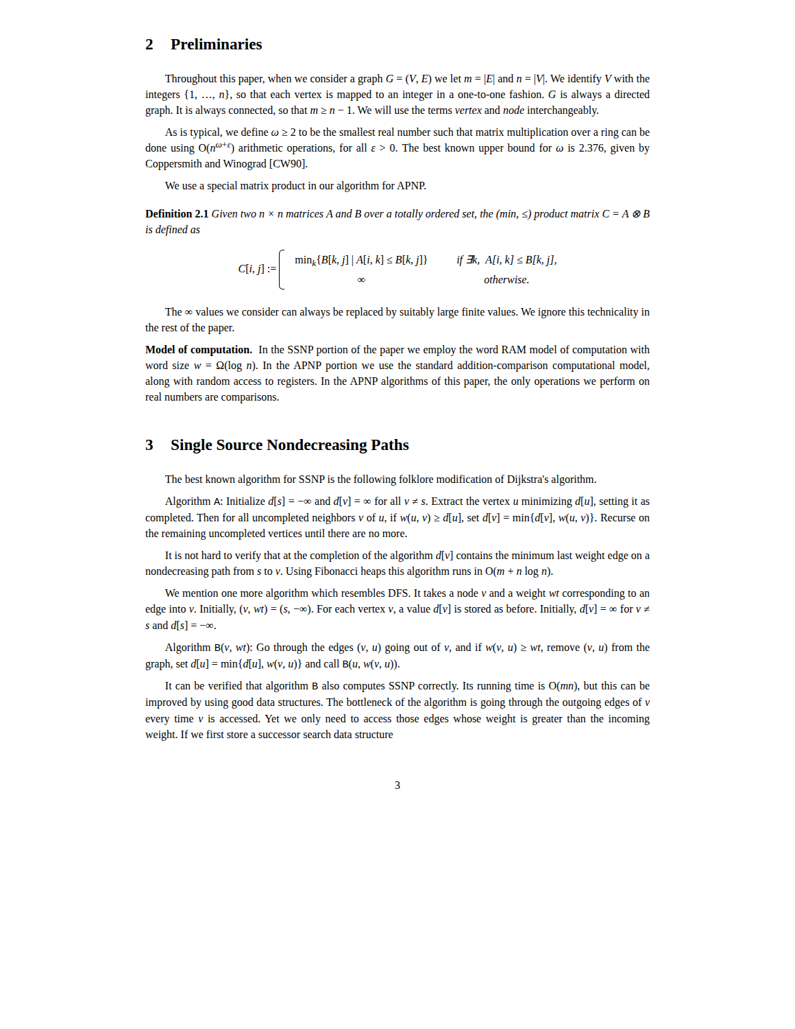2 Preliminaries
Throughout this paper, when we consider a graph G = (V, E) we let m = |E| and n = |V|. We identify V with the integers {1, …, n}, so that each vertex is mapped to an integer in a one-to-one fashion. G is always a directed graph. It is always connected, so that m ≥ n − 1. We will use the terms vertex and node interchangeably.
As is typical, we define ω ≥ 2 to be the smallest real number such that matrix multiplication over a ring can be done using O(nω+ε) arithmetic operations, for all ε > 0. The best known upper bound for ω is 2.376, given by Coppersmith and Winograd [CW90].
We use a special matrix product in our algorithm for APNP.
Definition 2.1 Given two n × n matrices A and B over a totally ordered set, the (min, ≤) product matrix C = A ⊗ B is defined as
C[i, j] :=
| min k { B [ k , j ] / A [ i , k ] ≤ B [ k , j ]} | if ∃ k , A [ i , k ] ≤ B [ k , j ], |
| ∞ | otherwise. |
The ∞ values we consider can always be replaced by suitably large finite values. We ignore this technicality in the rest of the paper.
Model of computation. In the SSNP portion of the paper we employ the word RAM model of computation with word size w = Ω(log n). In the APNP portion we use the standard addition-comparison computational model, along with random access to registers. In the APNP algorithms of this paper, the only operations we perform on real numbers are comparisons.
3 Single Source Nondecreasing Paths
The best known algorithm for SSNP is the following folklore modification of Dijkstra's algorithm.
Algorithm A: Initialize d[s] = −∞ and d[v] = ∞ for all v ≠ s. Extract the vertex u minimizing d[u], setting it as completed. Then for all uncompleted neighbors v of u, if w(u, v) ≥ d[u], set d[v] = min{d[v], w(u, v)}. Recurse on the remaining uncompleted vertices until there are no more.
It is not hard to verify that at the completion of the algorithm d[v] contains the minimum last weight edge on a nondecreasing path from s to v. Using Fibonacci heaps this algorithm runs in O(m + n log n).
We mention one more algorithm which resembles DFS. It takes a node v and a weight wt corresponding to an edge into v. Initially, (v, wt) = (s, −∞). For each vertex v, a value d[v] is stored as before. Initially, d[v] = ∞ for v ≠ s and d[s] = −∞.
Algorithm B(v, wt): Go through the edges (v, u) going out of v, and if w(v, u) ≥ wt, remove (v, u) from the graph, set d[u] = min{d[u], w(v, u)} and call B(u, w(v, u)).
It can be verified that algorithm B also computes SSNP correctly. Its running time is O(mn), but this can be improved by using good data structures. The bottleneck of the algorithm is going through the outgoing edges of v every time v is accessed. Yet we only need to access those edges whose weight is greater than the incoming weight. If we first store a successor search data structure
3